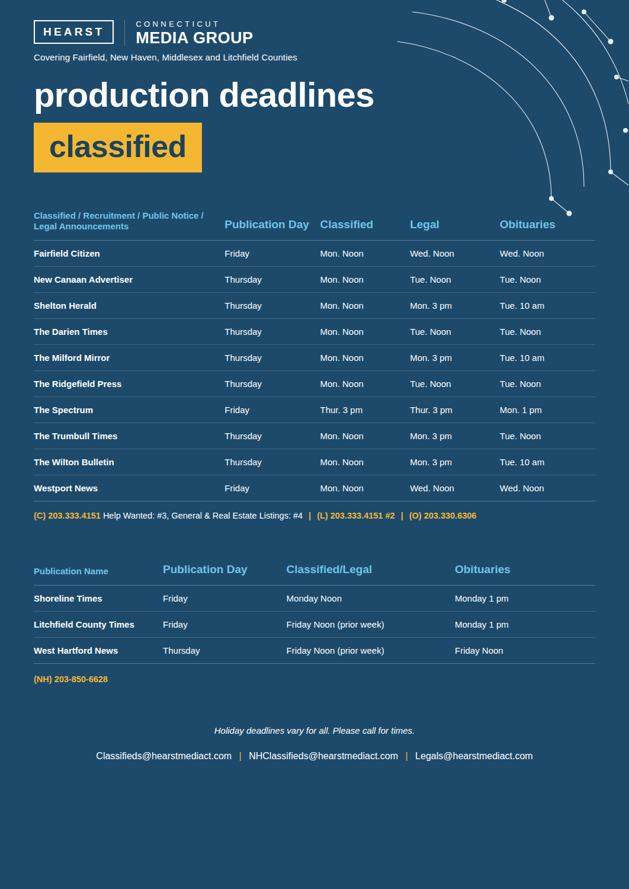HEARST
Connecticut
Media Group
Covering Fairfield, New Haven, Middlesex and Litchfield Counties
production deadlines
classified
| Classified / Recruitment / Public Notice / Legal Announcements | Publication Day | Classified | Legal | Obituaries |
| --- | --- | --- | --- | --- |
| Fairfield Citizen | Friday | Mon. Noon | Wed. Noon | Wed. Noon |
| New Canaan Advertiser | Thursday | Mon. Noon | Tue. Noon | Tue. Noon |
| Shelton Herald | Thursday | Mon. Noon | Mon. 3 pm | Tue. 10 am |
| The Darien Times | Thursday | Mon. Noon | Tue. Noon | Tue. Noon |
| The Milford Mirror | Thursday | Mon. Noon | Mon. 3 pm | Tue. 10 am |
| The Ridgefield Press | Thursday | Mon. Noon | Tue. Noon | Tue. Noon |
| The Spectrum | Friday | Thur. 3 pm | Thur. 3 pm | Mon. 1 pm |
| The Trumbull Times | Thursday | Mon. Noon | Mon. 3 pm | Tue. Noon |
| The Wilton Bulletin | Thursday | Mon. Noon | Mon. 3 pm | Tue. 10 am |
| Westport News | Friday | Mon. Noon | Wed. Noon | Wed. Noon |
(C) 203.333.4151 Help Wanted: #3, General & Real Estate Listings: #4 | (L) 203.333.4151 #2 | (O) 203.330.6306
| Publication Name | Publication Day | Classified/Legal | Obituaries |
| --- | --- | --- | --- |
| Shoreline Times | Friday | Monday Noon | Monday 1 pm |
| Litchfield County Times | Friday | Friday Noon (prior week) | Monday 1 pm |
| West Hartford News | Thursday | Friday Noon (prior week) | Friday Noon |
(NH) 203-850-6628
Holiday deadlines vary for all. Please call for times.
Classifieds@hearstmediact.com | NHClassifieds@hearstmediact.com | Legals@hearstmediact.com